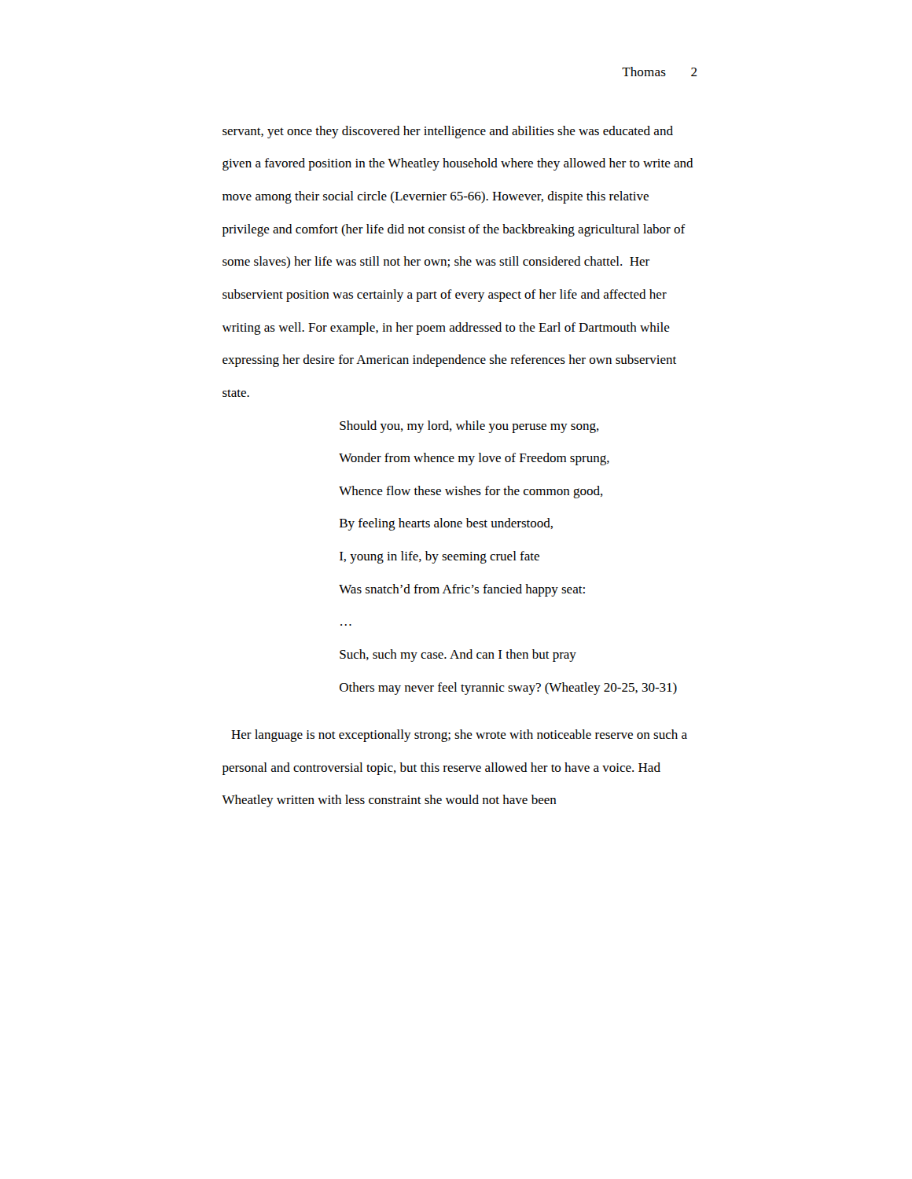Thomas 2
servant, yet once they discovered her intelligence and abilities she was educated and given a favored position in the Wheatley household where they allowed her to write and move among their social circle (Levernier 65-66). However, dispite this relative privilege and comfort (her life did not consist of the backbreaking agricultural labor of some slaves) her life was still not her own; she was still considered chattel. Her subservient position was certainly a part of every aspect of her life and affected her writing as well. For example, in her poem addressed to the Earl of Dartmouth while expressing her desire for American independence she references her own subservient state.
Should you, my lord, while you peruse my song,
Wonder from whence my love of Freedom sprung,
Whence flow these wishes for the common good,
By feeling hearts alone best understood,
I, young in life, by seeming cruel fate
Was snatch’d from Afric’s fancied happy seat:
…
Such, such my case. And can I then but pray
Others may never feel tyrannic sway? (Wheatley 20-25, 30-31)
Her language is not exceptionally strong; she wrote with noticeable reserve on such a personal and controversial topic, but this reserve allowed her to have a voice. Had Wheatley written with less constraint she would not have been